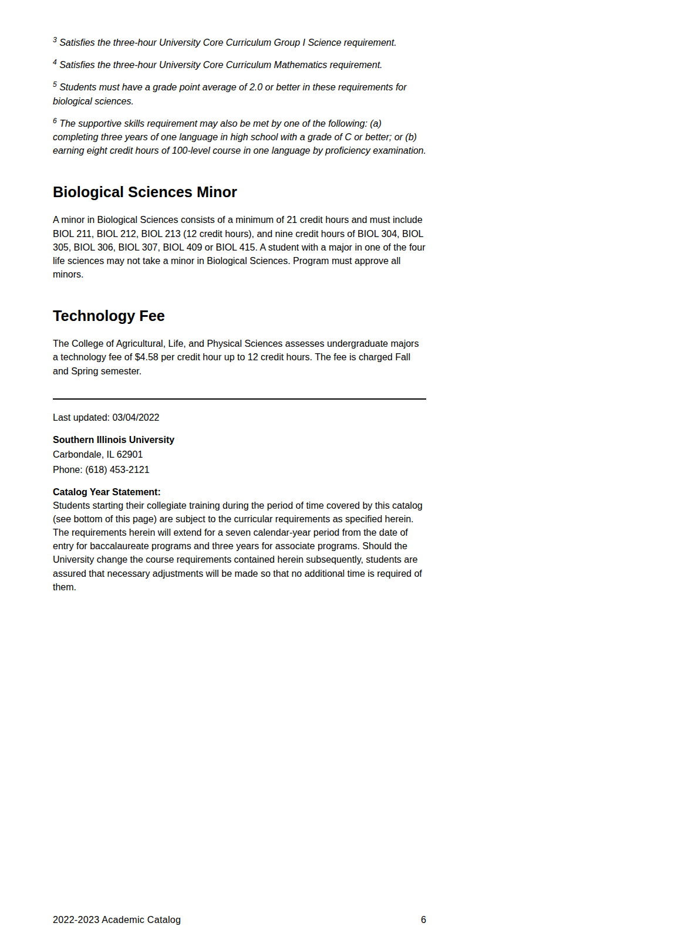3 Satisfies the three-hour University Core Curriculum Group I Science requirement.
4 Satisfies the three-hour University Core Curriculum Mathematics requirement.
5 Students must have a grade point average of 2.0 or better in these requirements for biological sciences.
6 The supportive skills requirement may also be met by one of the following: (a) completing three years of one language in high school with a grade of C or better; or (b) earning eight credit hours of 100-level course in one language by proficiency examination.
Biological Sciences Minor
A minor in Biological Sciences consists of a minimum of 21 credit hours and must include BIOL 211, BIOL 212, BIOL 213 (12 credit hours), and nine credit hours of BIOL 304, BIOL 305, BIOL 306, BIOL 307, BIOL 409 or BIOL 415. A student with a major in one of the four life sciences may not take a minor in Biological Sciences. Program must approve all minors.
Technology Fee
The College of Agricultural, Life, and Physical Sciences assesses undergraduate majors a technology fee of $4.58 per credit hour up to 12 credit hours. The fee is charged Fall and Spring semester.
Last updated: 03/04/2022
Southern Illinois University
Carbondale, IL 62901
Phone: (618) 453-2121
Catalog Year Statement: Students starting their collegiate training during the period of time covered by this catalog (see bottom of this page) are subject to the curricular requirements as specified herein. The requirements herein will extend for a seven calendar-year period from the date of entry for baccalaureate programs and three years for associate programs. Should the University change the course requirements contained herein subsequently, students are assured that necessary adjustments will be made so that no additional time is required of them.
2022-2023 Academic Catalog 6